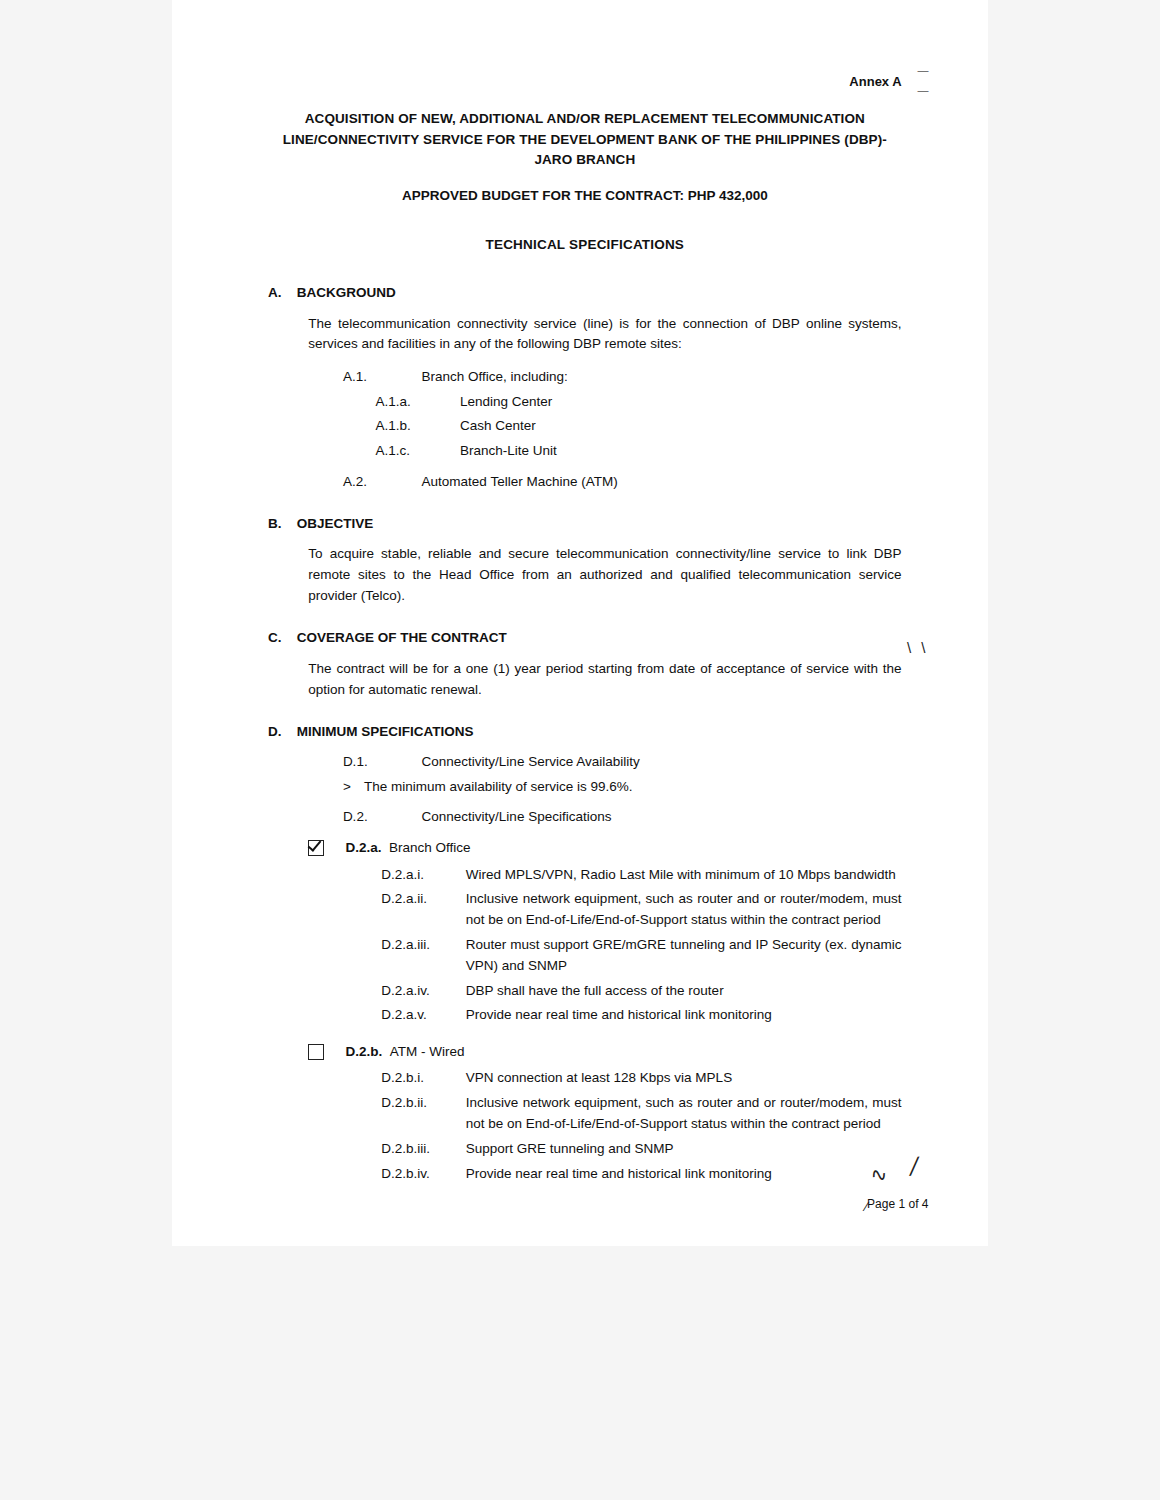— —
Annex A
Acquisition of New, Additional and/or Replacement Telecommunication
Line/Connectivity Service for the Development Bank of the Philippines (DBP)-
Jaro Branch
Approved Budget for the Contract: Php 432,000
Technical Specifications
A. Background
The telecommunication connectivity service (line) is for the connection of DBP online systems, services and facilities in any of the following DBP remote sites:
A.1.
Branch Office, including:
A.1.a.
Lending Center
A.1.b.
Cash Center
A.1.c.
Branch-Lite Unit
A.2.
Automated Teller Machine (ATM)
B. Objective
To acquire stable, reliable and secure telecommunication connectivity/line service to link DBP remote sites to the Head Office from an authorized and qualified telecommunication service provider (Telco).
C. Coverage of the Contract
The contract will be for a one (1) year period starting from date of acceptance of service with the option for automatic renewal.
D. Minimum Specifications
D.1.
Connectivity/Line Service Availability
>
The minimum availability of service is 99.6%.
D.2.
Connectivity/Line Specifications
D.2.a. Branch Office
D.2.a.i.
Wired MPLS/VPN, Radio Last Mile with minimum of 10 Mbps bandwidth
D.2.a.ii.
Inclusive network equipment, such as router and or router/modem, must not be on End-of-Life/End-of-Support status within the contract period
D.2.a.iii.
Router must support GRE/mGRE tunneling and IP Security (ex. dynamic VPN) and SNMP
D.2.a.iv.
DBP shall have the full access of the router
D.2.a.v.
Provide near real time and historical link monitoring
D.2.b. ATM - Wired
D.2.b.i.
VPN connection at least 128 Kbps via MPLS
D.2.b.ii.
Inclusive network equipment, such as router and or router/modem, must not be on End-of-Life/End-of-Support status within the contract period
D.2.b.iii.
Support GRE tunneling and SNMP
D.2.b.iv.
Provide near real time and historical link monitoring
\ \
∿
∕
∕ Page 1 of 4